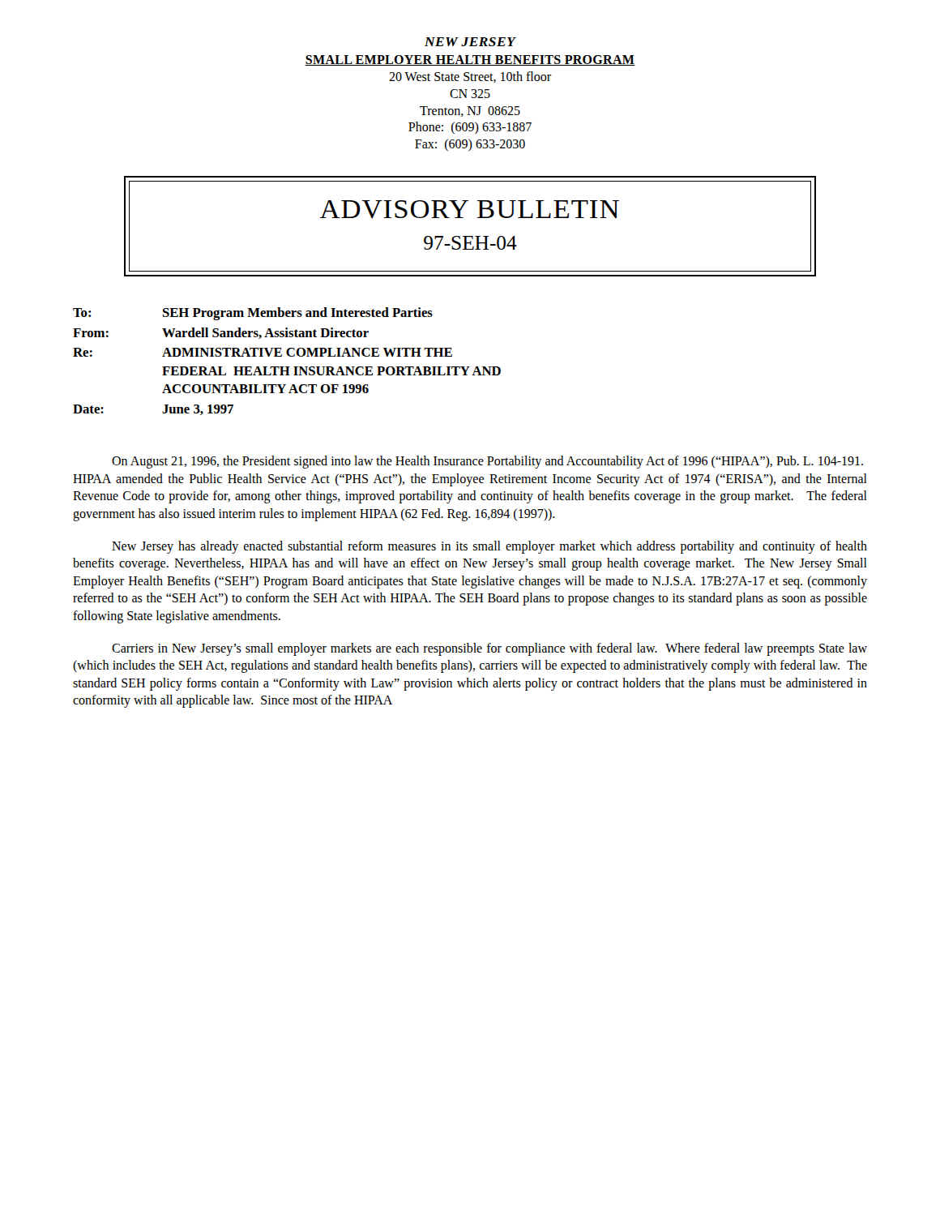NEW JERSEY
SMALL EMPLOYER HEALTH BENEFITS PROGRAM
20 West State Street, 10th floor
CN 325
Trenton, NJ 08625
Phone: (609) 633-1887
Fax: (609) 633-2030
ADVISORY BULLETIN
97-SEH-04
| To: | SEH Program Members and Interested Parties |
| From: | Wardell Sanders, Assistant Director |
| Re: | ADMINISTRATIVE COMPLIANCE WITH THE FEDERAL HEALTH INSURANCE PORTABILITY AND ACCOUNTABILITY ACT OF 1996 |
| Date: | June 3, 1997 |
On August 21, 1996, the President signed into law the Health Insurance Portability and Accountability Act of 1996 (“HIPAA”), Pub. L. 104-191. HIPAA amended the Public Health Service Act (“PHS Act”), the Employee Retirement Income Security Act of 1974 (“ERISA”), and the Internal Revenue Code to provide for, among other things, improved portability and continuity of health benefits coverage in the group market. The federal government has also issued interim rules to implement HIPAA (62 Fed. Reg. 16,894 (1997)).
New Jersey has already enacted substantial reform measures in its small employer market which address portability and continuity of health benefits coverage. Nevertheless, HIPAA has and will have an effect on New Jersey’s small group health coverage market. The New Jersey Small Employer Health Benefits (“SEH”) Program Board anticipates that State legislative changes will be made to N.J.S.A. 17B:27A-17 et seq. (commonly referred to as the “SEH Act”) to conform the SEH Act with HIPAA. The SEH Board plans to propose changes to its standard plans as soon as possible following State legislative amendments.
Carriers in New Jersey’s small employer markets are each responsible for compliance with federal law. Where federal law preempts State law (which includes the SEH Act, regulations and standard health benefits plans), carriers will be expected to administratively comply with federal law. The standard SEH policy forms contain a “Conformity with Law” provision which alerts policy or contract holders that the plans must be administered in conformity with all applicable law. Since most of the HIPAA